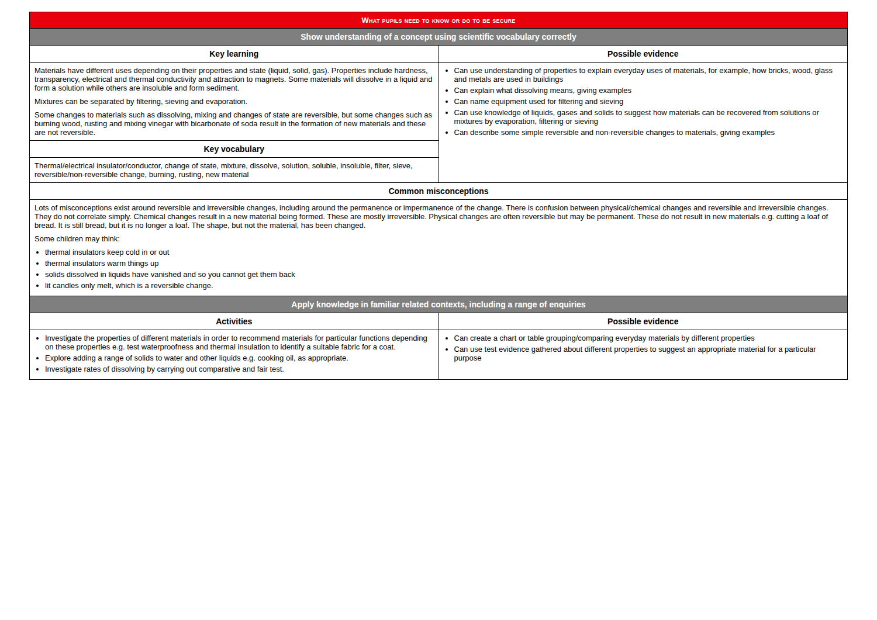| What pupils need to know or do to be secure |
| Show understanding of a concept using scientific vocabulary correctly |
| Key learning | Possible evidence |
| Materials have different uses depending on their properties and state (liquid, solid, gas). Properties include hardness, transparency, electrical and thermal conductivity and attraction to magnets. Some materials will dissolve in a liquid and form a solution while others are insoluble and form sediment. Mixtures can be separated by filtering, sieving and evaporation. Some changes to materials such as dissolving, mixing and changes of state are reversible, but some changes such as burning wood, rusting and mixing vinegar with bicarbonate of soda result in the formation of new materials and these are not reversible. | Can use understanding of properties to explain everyday uses of materials, for example, how bricks, wood, glass and metals are used in buildings Can explain what dissolving means, giving examples Can name equipment used for filtering and sieving Can use knowledge of liquids, gases and solids to suggest how materials can be recovered from solutions or mixtures by evaporation, filtering or sieving Can describe some simple reversible and non-reversible changes to materials, giving examples |
| Key vocabulary |
| Thermal/electrical insulator/conductor, change of state, mixture, dissolve, solution, soluble, insoluble, filter, sieve, reversible/non-reversible change, burning, rusting, new material |
| Common misconceptions |
| Lots of misconceptions exist around reversible and irreversible changes, including around the permanence or impermanence of the change. There is confusion between physical/chemical changes and reversible and irreversible changes. They do not correlate simply. Chemical changes result in a new material being formed. These are mostly irreversible. Physical changes are often reversible but may be permanent. These do not result in new materials e.g. cutting a loaf of bread. It is still bread, but it is no longer a loaf. The shape, but not the material, has been changed. Some children may think: thermal insulators keep cold in or out thermal insulators warm things up solids dissolved in liquids have vanished and so you cannot get them back lit candles only melt, which is a reversible change. |
| Apply knowledge in familiar related contexts, including a range of enquiries |
| Activities | Possible evidence |
| Investigate the properties of different materials in order to recommend materials for particular functions depending on these properties e.g. test waterproofness and thermal insulation to identify a suitable fabric for a coat. Explore adding a range of solids to water and other liquids e.g. cooking oil, as appropriate. Investigate rates of dissolving by carrying out comparative and fair test. | Can create a chart or table grouping/comparing everyday materials by different properties Can use test evidence gathered about different properties to suggest an appropriate material for a particular purpose |